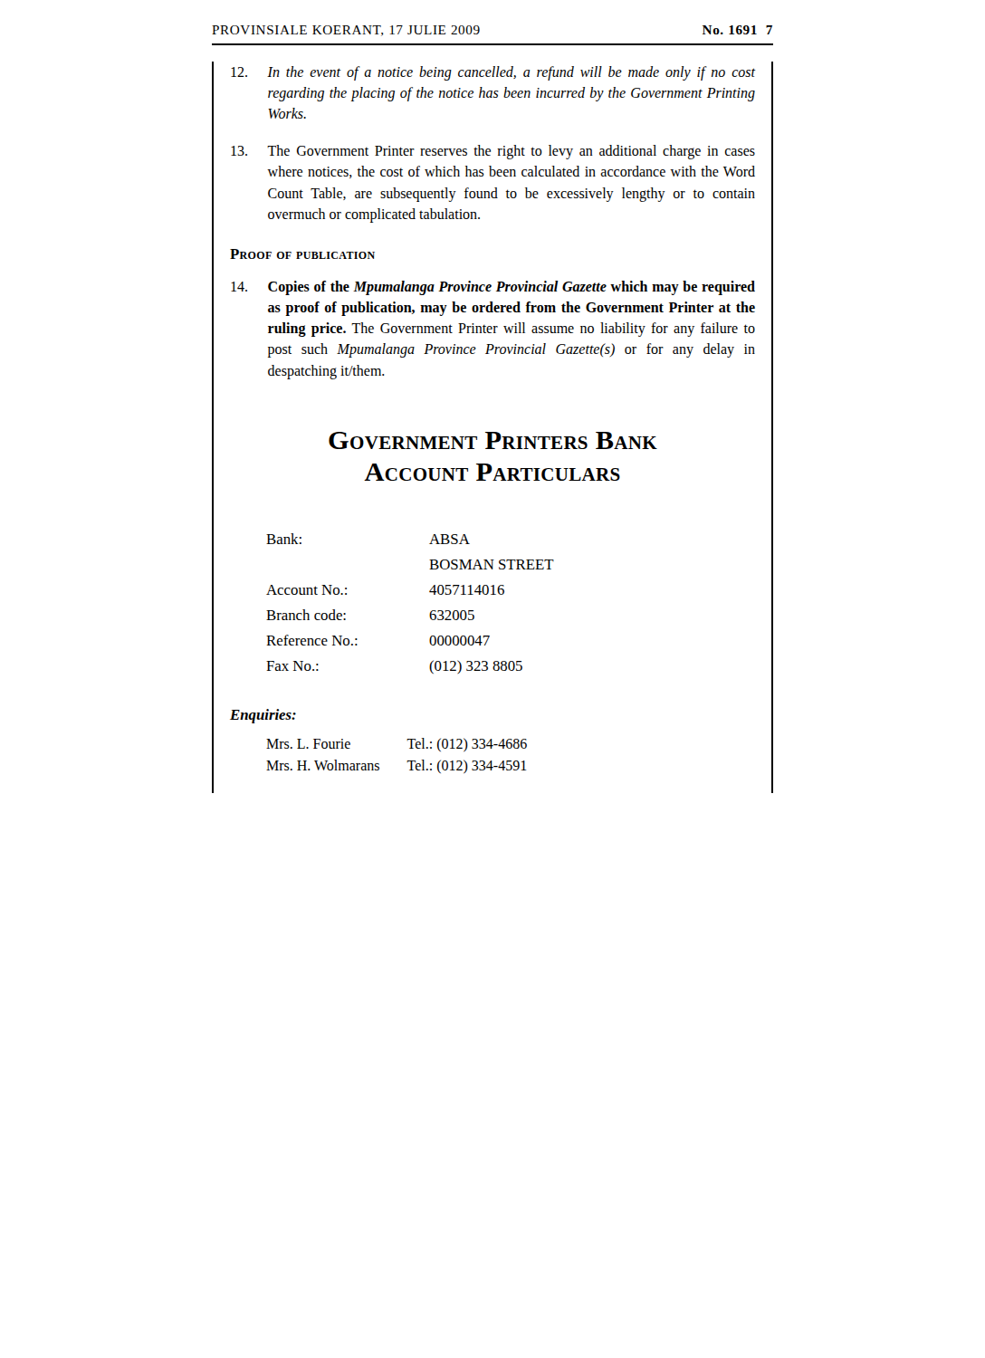PROVINSIALE KOERANT, 17 JULIE 2009 No. 1691 7
12. In the event of a notice being cancelled, a refund will be made only if no cost regarding the placing of the notice has been incurred by the Government Printing Works.
13. The Government Printer reserves the right to levy an additional charge in cases where notices, the cost of which has been calculated in accordance with the Word Count Table, are subsequently found to be excessively lengthy or to contain overmuch or complicated tabulation.
Proof of publication
14. Copies of the Mpumalanga Province Provincial Gazette which may be required as proof of publication, may be ordered from the Government Printer at the ruling price. The Government Printer will assume no liability for any failure to post such Mpumalanga Province Provincial Gazette(s) or for any delay in despatching it/them.
Government Printers Bank
Account Particulars
| Bank: | ABSA |
| | BOSMAN STREET |
| Account No.: | 4057114016 |
| Branch code: | 632005 |
| Reference No.: | 00000047 |
| Fax No.: | (012) 323 8805 |
Enquiries:
| Mrs. L. Fourie | Tel.: (012) 334-4686 |
| Mrs. H. Wolmarans | Tel.: (012) 334-4591 |